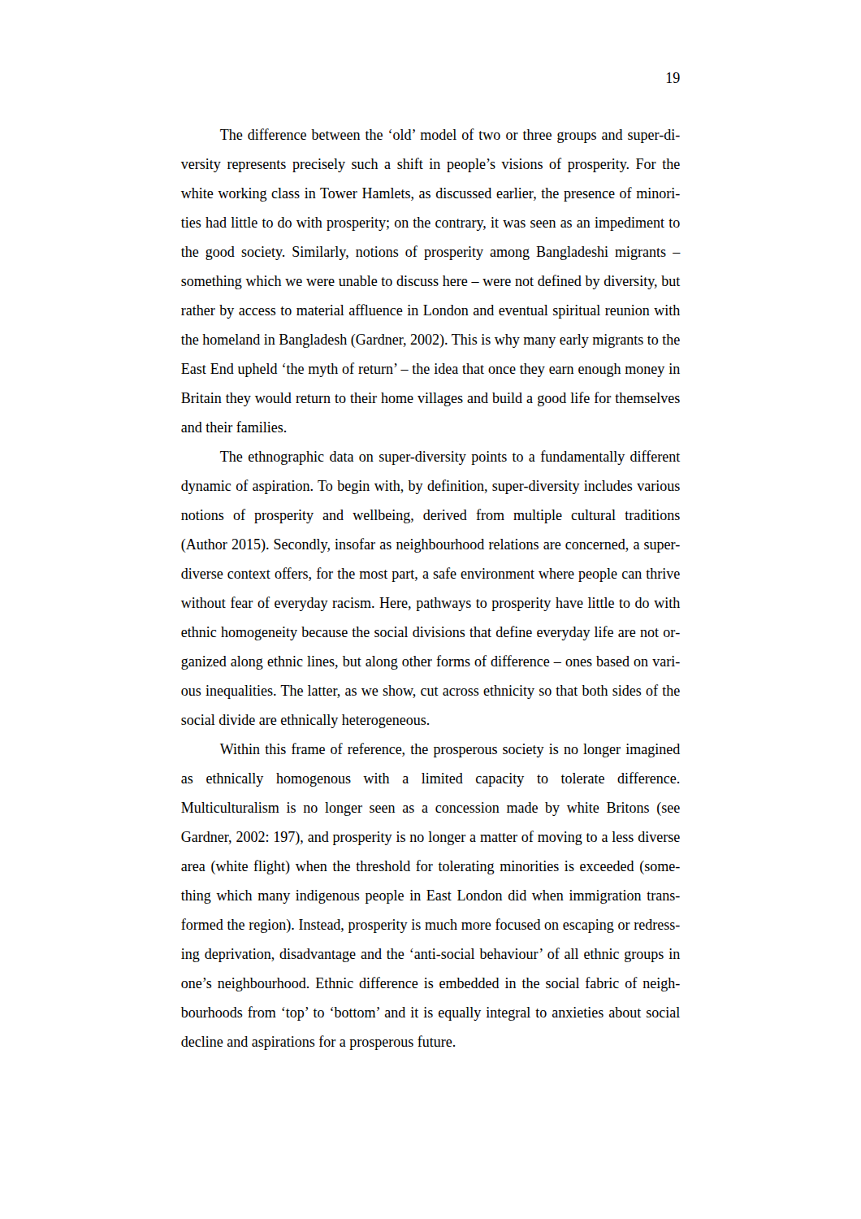19
The difference between the ‘old’ model of two or three groups and super-diversity represents precisely such a shift in people’s visions of prosperity. For the white working class in Tower Hamlets, as discussed earlier, the presence of minorities had little to do with prosperity; on the contrary, it was seen as an impediment to the good society. Similarly, notions of prosperity among Bangladeshi migrants – something which we were unable to discuss here – were not defined by diversity, but rather by access to material affluence in London and eventual spiritual reunion with the homeland in Bangladesh (Gardner, 2002). This is why many early migrants to the East End upheld ‘the myth of return’ – the idea that once they earn enough money in Britain they would return to their home villages and build a good life for themselves and their families.
The ethnographic data on super-diversity points to a fundamentally different dynamic of aspiration. To begin with, by definition, super-diversity includes various notions of prosperity and wellbeing, derived from multiple cultural traditions (Author 2015). Secondly, insofar as neighbourhood relations are concerned, a super-diverse context offers, for the most part, a safe environment where people can thrive without fear of everyday racism. Here, pathways to prosperity have little to do with ethnic homogeneity because the social divisions that define everyday life are not organized along ethnic lines, but along other forms of difference – ones based on various inequalities. The latter, as we show, cut across ethnicity so that both sides of the social divide are ethnically heterogeneous.
Within this frame of reference, the prosperous society is no longer imagined as ethnically homogenous with a limited capacity to tolerate difference. Multiculturalism is no longer seen as a concession made by white Britons (see Gardner, 2002: 197), and prosperity is no longer a matter of moving to a less diverse area (white flight) when the threshold for tolerating minorities is exceeded (something which many indigenous people in East London did when immigration transformed the region). Instead, prosperity is much more focused on escaping or redressing deprivation, disadvantage and the ‘anti-social behaviour’ of all ethnic groups in one’s neighbourhood. Ethnic difference is embedded in the social fabric of neighbourhoods from ‘top’ to ‘bottom’ and it is equally integral to anxieties about social decline and aspirations for a prosperous future.